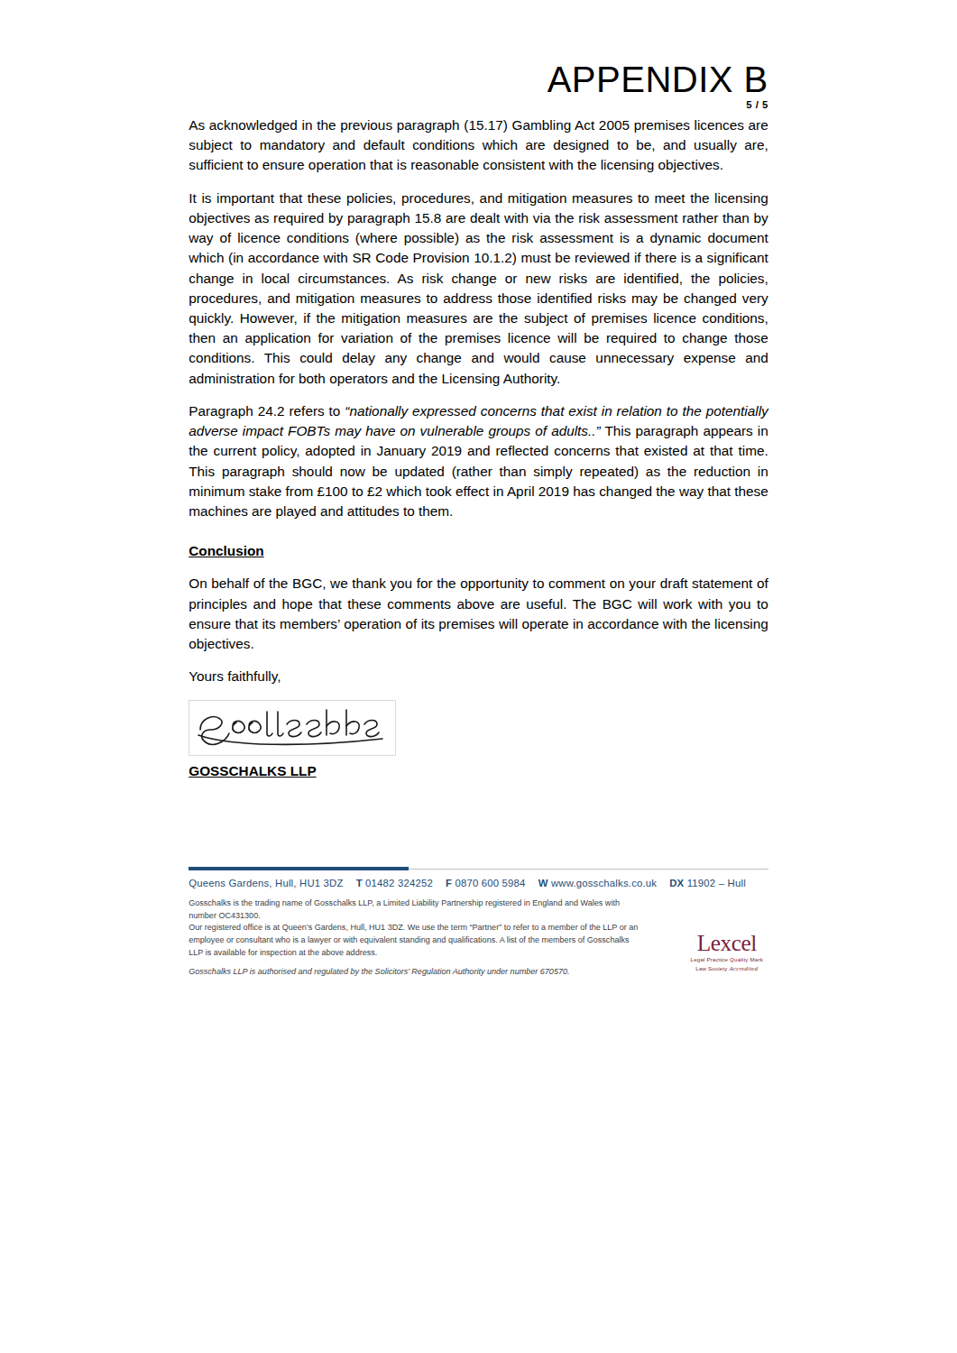APPENDIX B
5 / 5
As acknowledged in the previous paragraph (15.17) Gambling Act 2005 premises licences are subject to mandatory and default conditions which are designed to be, and usually are, sufficient to ensure operation that is reasonable consistent with the licensing objectives.
It is important that these policies, procedures, and mitigation measures to meet the licensing objectives as required by paragraph 15.8 are dealt with via the risk assessment rather than by way of licence conditions (where possible) as the risk assessment is a dynamic document which (in accordance with SR Code Provision 10.1.2) must be reviewed if there is a significant change in local circumstances. As risk change or new risks are identified, the policies, procedures, and mitigation measures to address those identified risks may be changed very quickly. However, if the mitigation measures are the subject of premises licence conditions, then an application for variation of the premises licence will be required to change those conditions. This could delay any change and would cause unnecessary expense and administration for both operators and the Licensing Authority.
Paragraph 24.2 refers to “nationally expressed concerns that exist in relation to the potentially adverse impact FOBTs may have on vulnerable groups of adults..” This paragraph appears in the current policy, adopted in January 2019 and reflected concerns that existed at that time. This paragraph should now be updated (rather than simply repeated) as the reduction in minimum stake from £100 to £2 which took effect in April 2019 has changed the way that these machines are played and attitudes to them.
Conclusion
On behalf of the BGC, we thank you for the opportunity to comment on your draft statement of principles and hope that these comments above are useful. The BGC will work with you to ensure that its members’ operation of its premises will operate in accordance with the licensing objectives.
Yours faithfully,
GOSSCHALKS LLP
Queens Gardens, Hull, HU1 3DZ T 01482 324252 F 0870 600 5984 W www.gosschalks.co.uk DX 11902 – Hull
Gosschalks is the trading name of Gosschalks LLP, a Limited Liability Partnership registered in England and Wales with number OC431300.
Our registered office is at Queen’s Gardens, Hull, HU1 3DZ. We use the term “Partner” to refer to a member of the LLP or an employee or consultant who is a lawyer or with equivalent standing and qualifications. A list of the members of Gosschalks LLP is available for inspection at the above address.
Gosschalks LLP is authorised and regulated by the Solicitors’ Regulation Authority under number 670570.
Lexcel
Legal Practice Quality Mark
Law Society Accredited